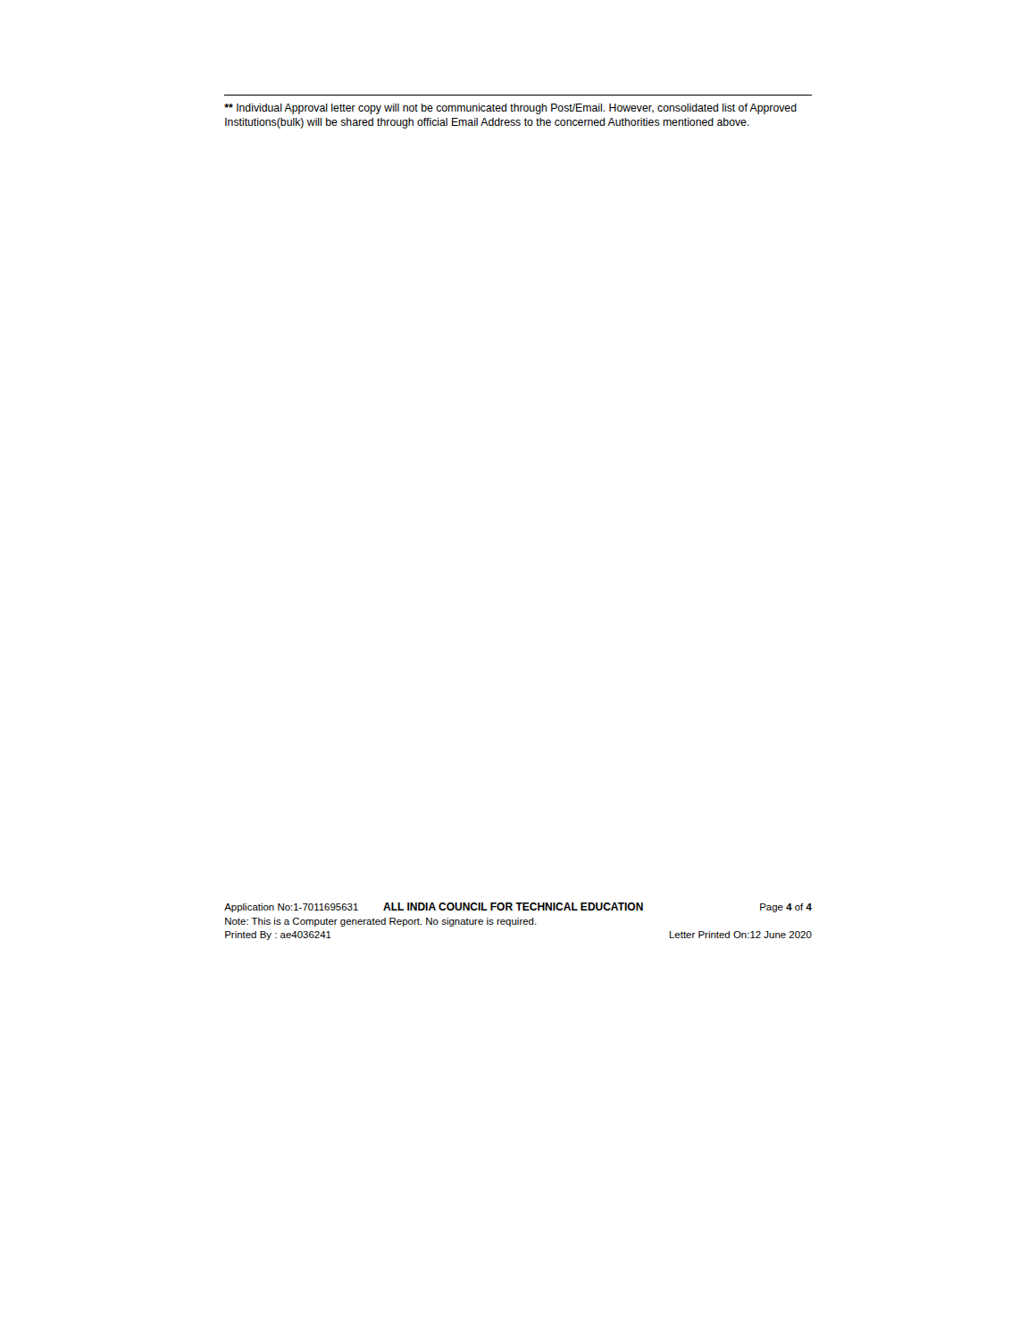** Individual Approval letter copy will not be communicated through Post/Email. However, consolidated list of Approved Institutions(bulk) will be shared through official Email Address to the concerned Authorities mentioned above.
| Application No:1-7011695631 | ALL INDIA COUNCIL FOR TECHNICAL EDUCATION | Page 4 of 4 |
| Note: This is a Computer generated Report. No signature is required. | |
| Printed By : ae4036241 | Letter Printed On:12 June 2020 |